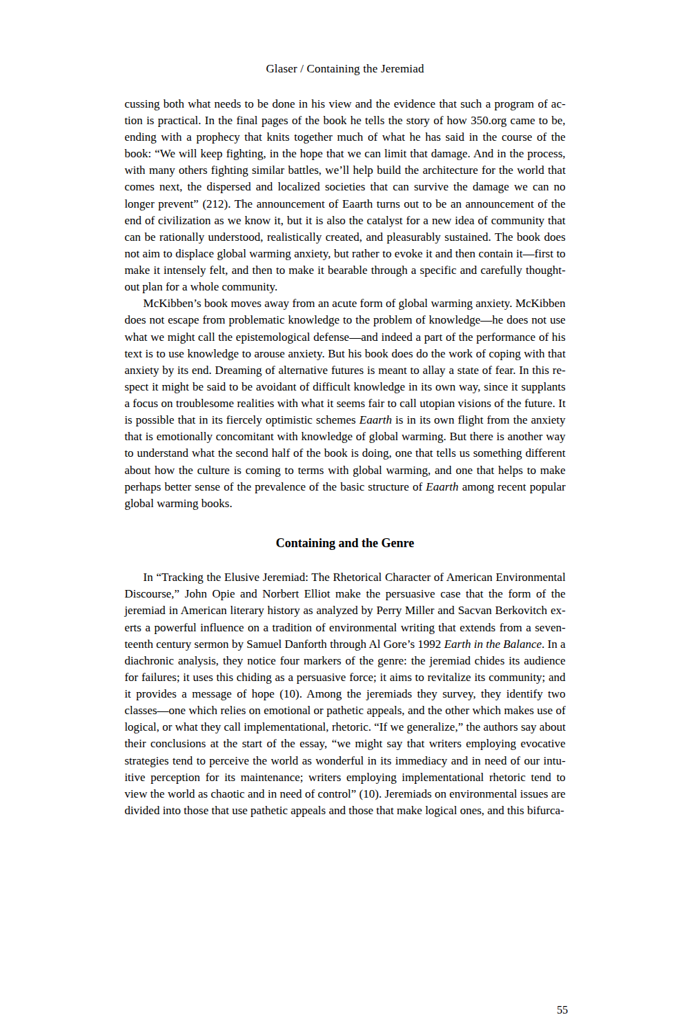Glaser / Containing the Jeremiad
cussing both what needs to be done in his view and the evidence that such a program of action is practical. In the final pages of the book he tells the story of how 350.org came to be, ending with a prophecy that knits together much of what he has said in the course of the book: “We will keep fighting, in the hope that we can limit that damage. And in the process, with many others fighting similar battles, we’ll help build the architecture for the world that comes next, the dispersed and localized societies that can survive the damage we can no longer prevent” (212). The announcement of Eaarth turns out to be an announcement of the end of civilization as we know it, but it is also the catalyst for a new idea of community that can be rationally understood, realistically created, and pleasurably sustained. The book does not aim to displace global warming anxiety, but rather to evoke it and then contain it—first to make it intensely felt, and then to make it bearable through a specific and carefully thought-out plan for a whole community.
McKibben’s book moves away from an acute form of global warming anxiety. McKibben does not escape from problematic knowledge to the problem of knowledge—he does not use what we might call the epistemological defense—and indeed a part of the performance of his text is to use knowledge to arouse anxiety. But his book does do the work of coping with that anxiety by its end. Dreaming of alternative futures is meant to allay a state of fear. In this respect it might be said to be avoidant of difficult knowledge in its own way, since it supplants a focus on troublesome realities with what it seems fair to call utopian visions of the future. It is possible that in its fiercely optimistic schemes Eaarth is in its own flight from the anxiety that is emotionally concomitant with knowledge of global warming. But there is another way to understand what the second half of the book is doing, one that tells us something different about how the culture is coming to terms with global warming, and one that helps to make perhaps better sense of the prevalence of the basic structure of Eaarth among recent popular global warming books.
Containing and the Genre
In “Tracking the Elusive Jeremiad: The Rhetorical Character of American Environmental Discourse,” John Opie and Norbert Elliot make the persuasive case that the form of the jeremiad in American literary history as analyzed by Perry Miller and Sacvan Berkovitch exerts a powerful influence on a tradition of environmental writing that extends from a seventeenth century sermon by Samuel Danforth through Al Gore’s 1992 Earth in the Balance. In a diachronic analysis, they notice four markers of the genre: the jeremiad chides its audience for failures; it uses this chiding as a persuasive force; it aims to revitalize its community; and it provides a message of hope (10). Among the jeremiads they survey, they identify two classes—one which relies on emotional or pathetic appeals, and the other which makes use of logical, or what they call implementational, rhetoric. “If we generalize,” the authors say about their conclusions at the start of the essay, “we might say that writers employing evocative strategies tend to perceive the world as wonderful in its immediacy and in need of our intuitive perception for its maintenance; writers employing implementational rhetoric tend to view the world as chaotic and in need of control” (10). Jeremiads on environmental issues are divided into those that use pathetic appeals and those that make logical ones, and this bifurca-
55